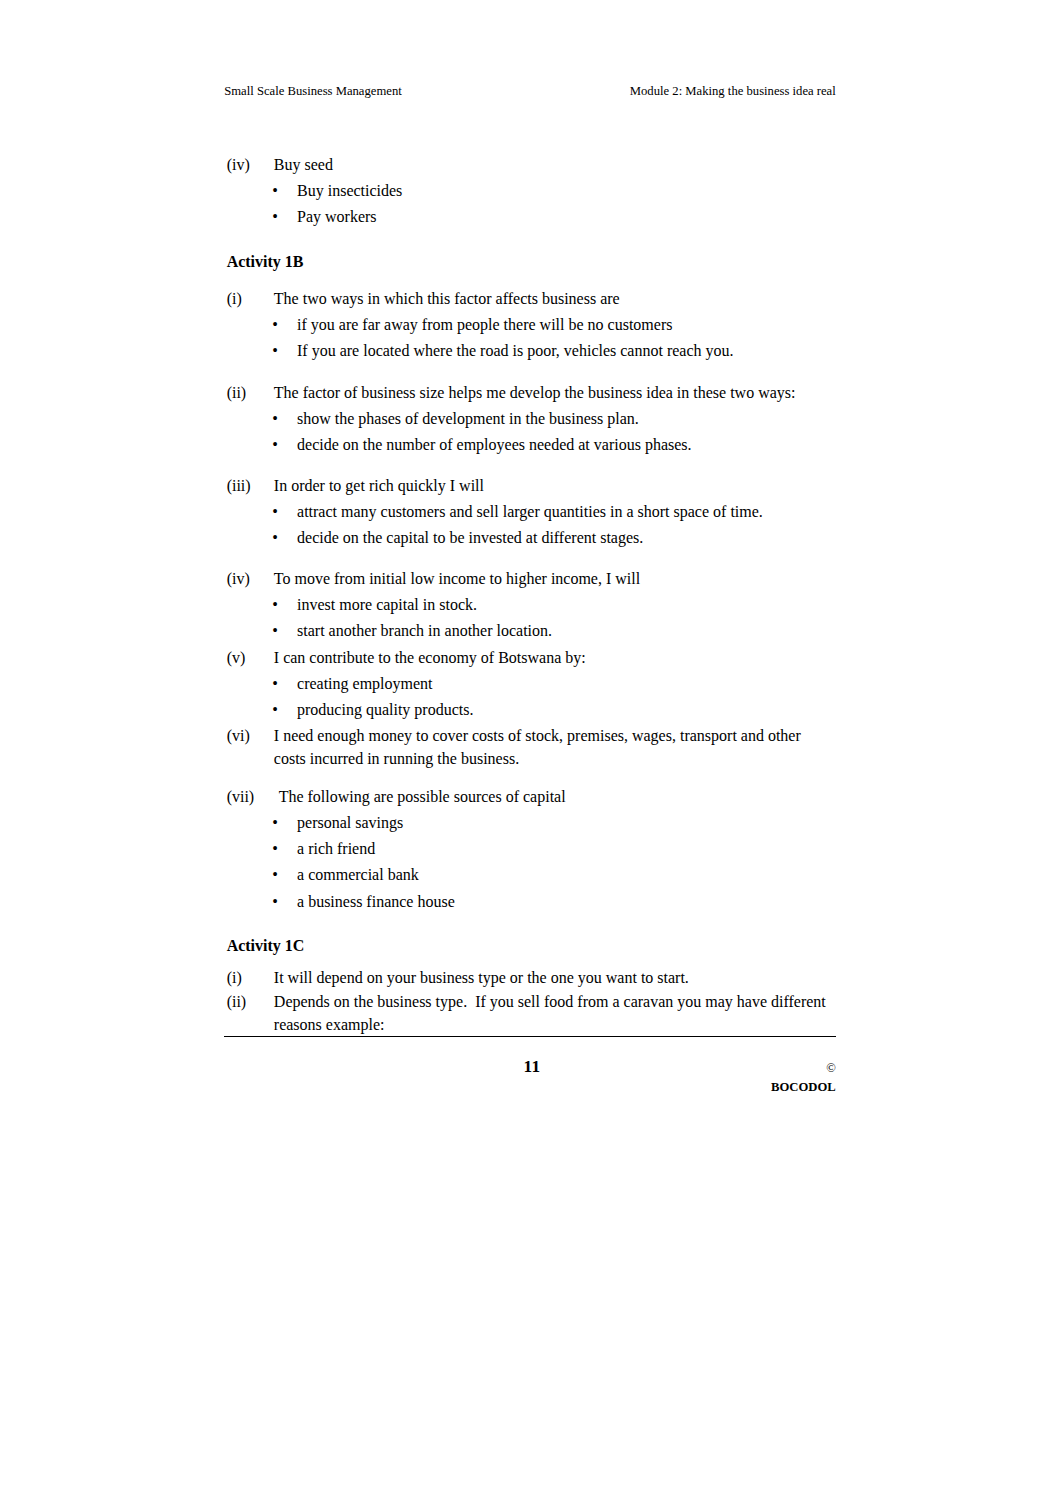Small Scale Business Management
Module 2: Making the business idea real
(iv)
Buy seed
Buy insecticides
Pay workers
Activity 1B
(i)
The two ways in which this factor affects business are
if you are far away from people there will be no customers
If you are located where the road is poor, vehicles cannot reach you.
(ii)
The factor of business size helps me develop the business idea in these two ways:
show the phases of development in the business plan.
decide on the number of employees needed at various phases.
(iii)
In order to get rich quickly I will
attract many customers and sell larger quantities in a short space of time.
decide on the capital to be invested at different stages.
(iv)
To move from initial low income to higher income, I will
invest more capital in stock.
start another branch in another location.
(v)
I can contribute to the economy of Botswana by:
creating employment
producing quality products.
(vi)
I need enough money to cover costs of stock, premises, wages, transport and other costs incurred in running the business.
(vii)
The following are possible sources of capital
personal savings
a rich friend
a commercial bank
a business finance house
Activity 1C
(i)
It will depend on your business type or the one you want to start.
(ii)
Depends on the business type. If you sell food from a caravan you may have different reasons example:
11
© BOCODOL